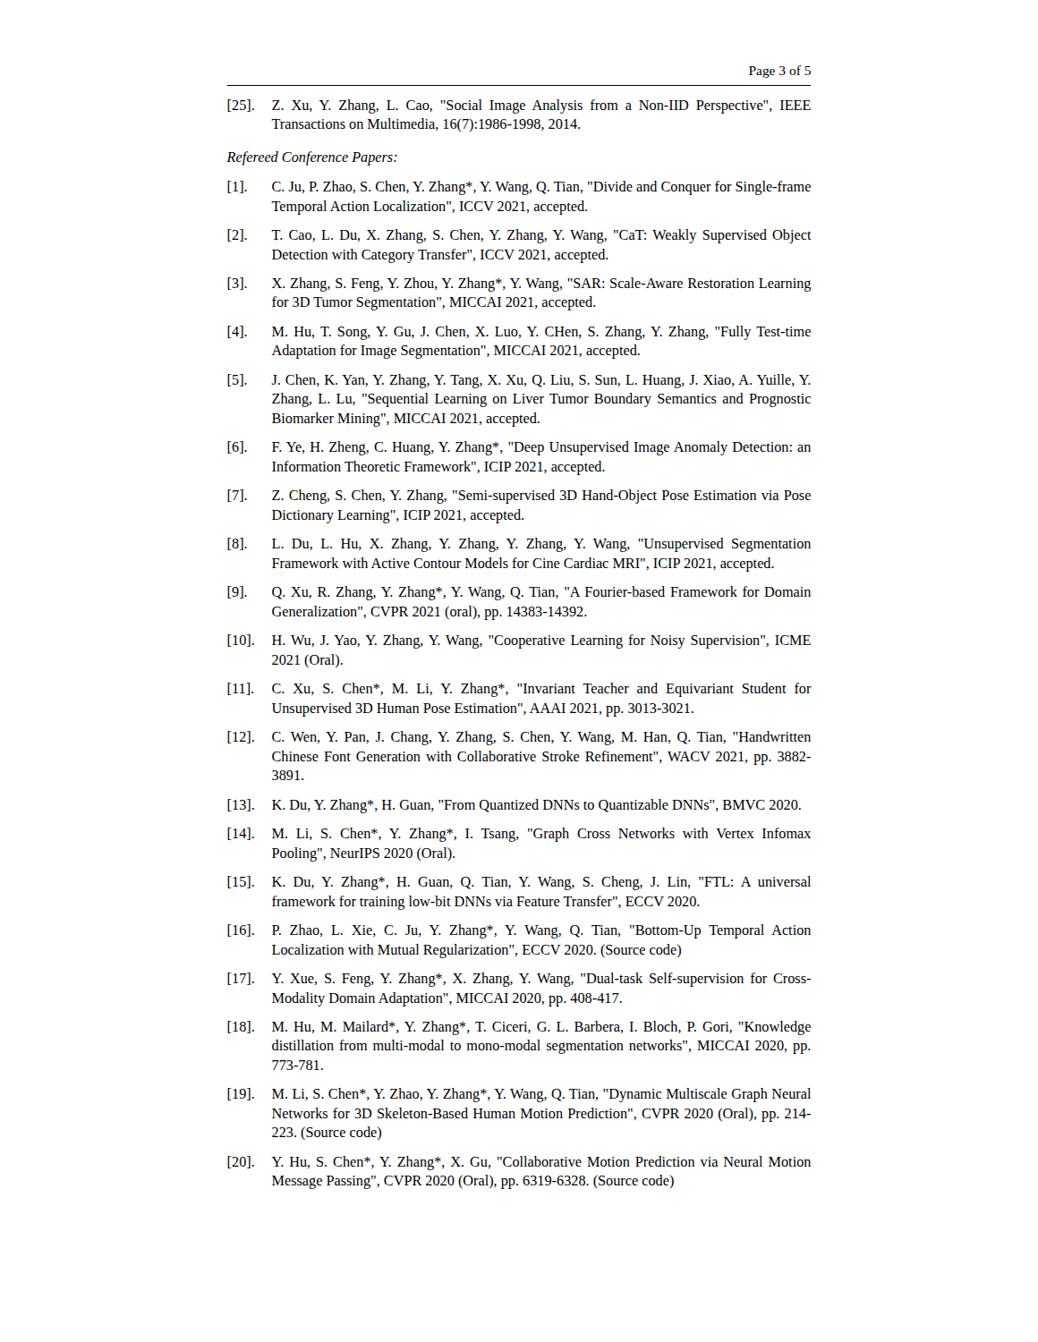Page 3 of 5
[25]. Z. Xu, Y. Zhang, L. Cao, "Social Image Analysis from a Non-IID Perspective", IEEE Transactions on Multimedia, 16(7):1986-1998, 2014.
Refereed Conference Papers:
[1]. C. Ju, P. Zhao, S. Chen, Y. Zhang*, Y. Wang, Q. Tian, "Divide and Conquer for Single-frame Temporal Action Localization", ICCV 2021, accepted.
[2]. T. Cao, L. Du, X. Zhang, S. Chen, Y. Zhang, Y. Wang, "CaT: Weakly Supervised Object Detection with Category Transfer", ICCV 2021, accepted.
[3]. X. Zhang, S. Feng, Y. Zhou, Y. Zhang*, Y. Wang, "SAR: Scale-Aware Restoration Learning for 3D Tumor Segmentation", MICCAI 2021, accepted.
[4]. M. Hu, T. Song, Y. Gu, J. Chen, X. Luo, Y. CHen, S. Zhang, Y. Zhang, "Fully Test-time Adaptation for Image Segmentation", MICCAI 2021, accepted.
[5]. J. Chen, K. Yan, Y. Zhang, Y. Tang, X. Xu, Q. Liu, S. Sun, L. Huang, J. Xiao, A. Yuille, Y. Zhang, L. Lu, "Sequential Learning on Liver Tumor Boundary Semantics and Prognostic Biomarker Mining", MICCAI 2021, accepted.
[6]. F. Ye, H. Zheng, C. Huang, Y. Zhang*, "Deep Unsupervised Image Anomaly Detection: an Information Theoretic Framework", ICIP 2021, accepted.
[7]. Z. Cheng, S. Chen, Y. Zhang, "Semi-supervised 3D Hand-Object Pose Estimation via Pose Dictionary Learning", ICIP 2021, accepted.
[8]. L. Du, L. Hu, X. Zhang, Y. Zhang, Y. Zhang, Y. Wang, "Unsupervised Segmentation Framework with Active Contour Models for Cine Cardiac MRI", ICIP 2021, accepted.
[9]. Q. Xu, R. Zhang, Y. Zhang*, Y. Wang, Q. Tian, "A Fourier-based Framework for Domain Generalization", CVPR 2021 (oral), pp. 14383-14392.
[10]. H. Wu, J. Yao, Y. Zhang, Y. Wang, "Cooperative Learning for Noisy Supervision", ICME 2021 (Oral).
[11]. C. Xu, S. Chen*, M. Li, Y. Zhang*, "Invariant Teacher and Equivariant Student for Unsupervised 3D Human Pose Estimation", AAAI 2021, pp. 3013-3021.
[12]. C. Wen, Y. Pan, J. Chang, Y. Zhang, S. Chen, Y. Wang, M. Han, Q. Tian, "Handwritten Chinese Font Generation with Collaborative Stroke Refinement", WACV 2021, pp. 3882-3891.
[13]. K. Du, Y. Zhang*, H. Guan, "From Quantized DNNs to Quantizable DNNs", BMVC 2020.
[14]. M. Li, S. Chen*, Y. Zhang*, I. Tsang, "Graph Cross Networks with Vertex Infomax Pooling", NeurIPS 2020 (Oral).
[15]. K. Du, Y. Zhang*, H. Guan, Q. Tian, Y. Wang, S. Cheng, J. Lin, "FTL: A universal framework for training low-bit DNNs via Feature Transfer", ECCV 2020.
[16]. P. Zhao, L. Xie, C. Ju, Y. Zhang*, Y. Wang, Q. Tian, "Bottom-Up Temporal Action Localization with Mutual Regularization", ECCV 2020. (Source code)
[17]. Y. Xue, S. Feng, Y. Zhang*, X. Zhang, Y. Wang, "Dual-task Self-supervision for Cross-Modality Domain Adaptation", MICCAI 2020, pp. 408-417.
[18]. M. Hu, M. Mailard*, Y. Zhang*, T. Ciceri, G. L. Barbera, I. Bloch, P. Gori, "Knowledge distillation from multi-modal to mono-modal segmentation networks", MICCAI 2020, pp. 773-781.
[19]. M. Li, S. Chen*, Y. Zhao, Y. Zhang*, Y. Wang, Q. Tian, "Dynamic Multiscale Graph Neural Networks for 3D Skeleton-Based Human Motion Prediction", CVPR 2020 (Oral), pp. 214-223. (Source code)
[20]. Y. Hu, S. Chen*, Y. Zhang*, X. Gu, "Collaborative Motion Prediction via Neural Motion Message Passing", CVPR 2020 (Oral), pp. 6319-6328. (Source code)